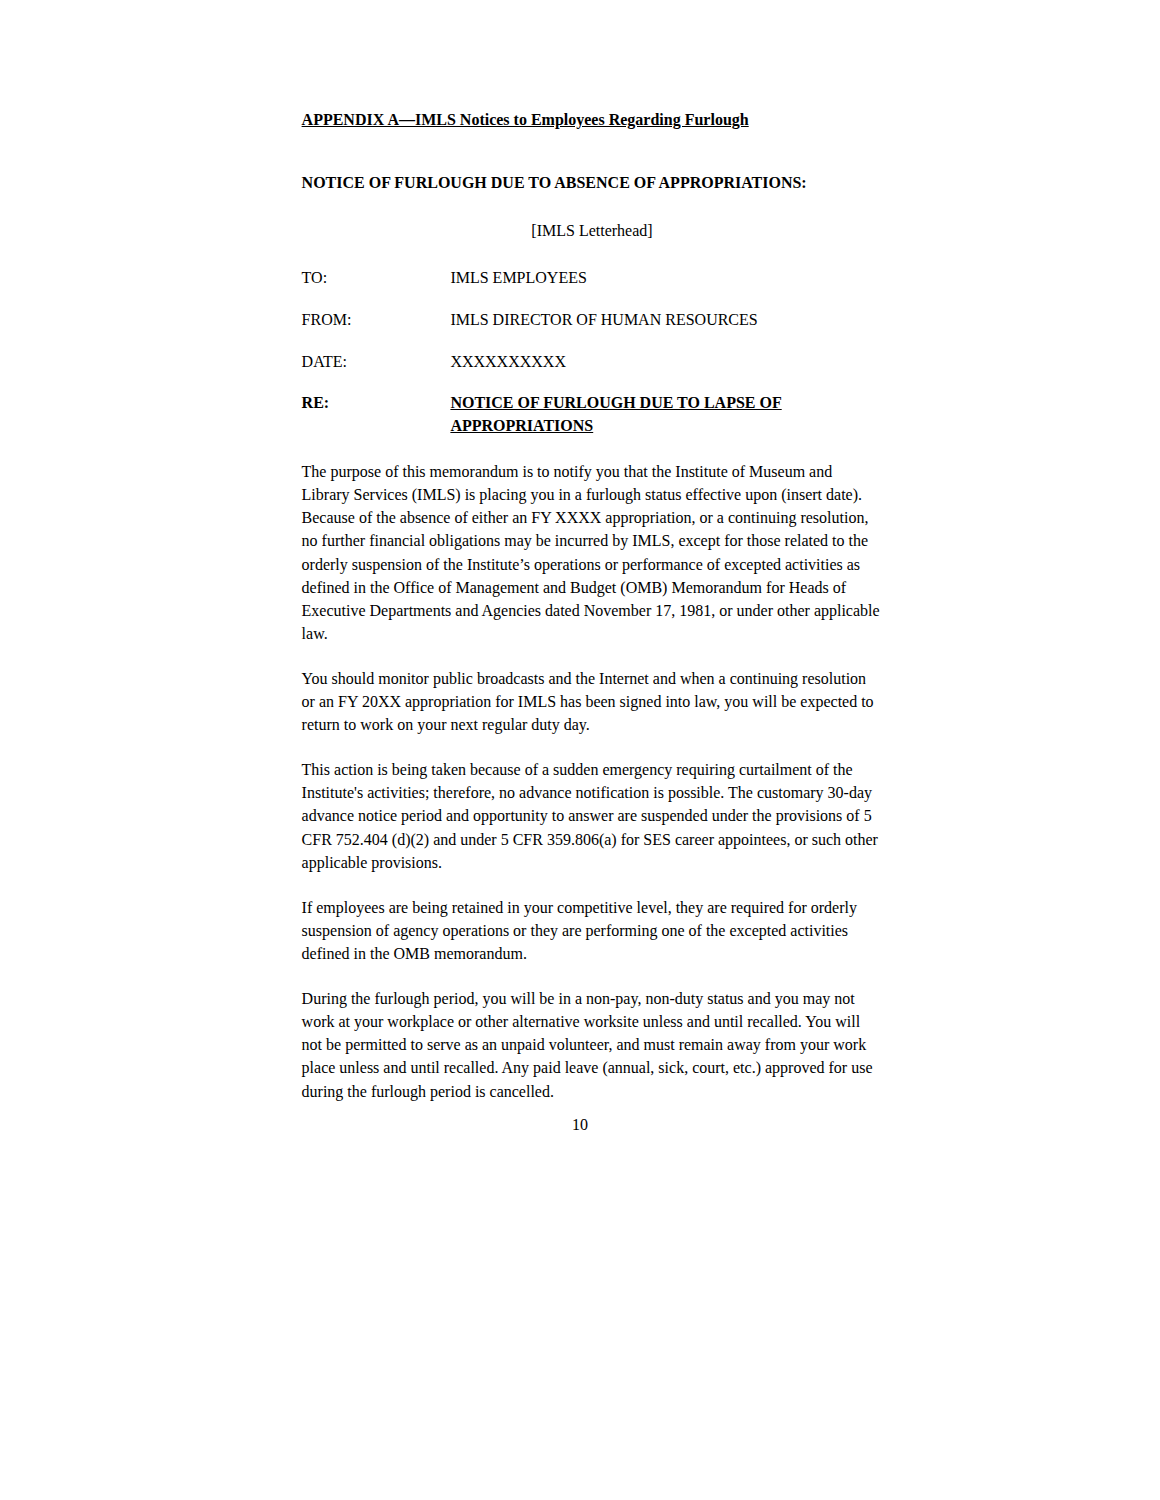APPENDIX A—IMLS Notices to Employees Regarding Furlough
NOTICE OF FURLOUGH DUE TO ABSENCE OF APPROPRIATIONS:
[IMLS Letterhead]
| TO: | IMLS EMPLOYEES |
| FROM: | IMLS DIRECTOR OF HUMAN RESOURCES |
| DATE: | XXXXXXXXXX |
| RE: | NOTICE OF FURLOUGH DUE TO LAPSE OF APPROPRIATIONS |
The purpose of this memorandum is to notify you that the Institute of Museum and Library Services (IMLS) is placing you in a furlough status effective upon (insert date). Because of the absence of either an FY XXXX appropriation, or a continuing resolution, no further financial obligations may be incurred by IMLS, except for those related to the orderly suspension of the Institute’s operations or performance of excepted activities as defined in the Office of Management and Budget (OMB) Memorandum for Heads of Executive Departments and Agencies dated November 17, 1981, or under other applicable law.
You should monitor public broadcasts and the Internet and when a continuing resolution or an FY 20XX appropriation for IMLS has been signed into law, you will be expected to return to work on your next regular duty day.
This action is being taken because of a sudden emergency requiring curtailment of the Institute's activities; therefore, no advance notification is possible. The customary 30-day advance notice period and opportunity to answer are suspended under the provisions of 5 CFR 752.404 (d)(2) and under 5 CFR 359.806(a) for SES career appointees, or such other applicable provisions.
If employees are being retained in your competitive level, they are required for orderly suspension of agency operations or they are performing one of the excepted activities defined in the OMB memorandum.
During the furlough period, you will be in a non-pay, non-duty status and you may not work at your workplace or other alternative worksite unless and until recalled. You will not be permitted to serve as an unpaid volunteer, and must remain away from your work place unless and until recalled. Any paid leave (annual, sick, court, etc.) approved for use during the furlough period is cancelled.
10